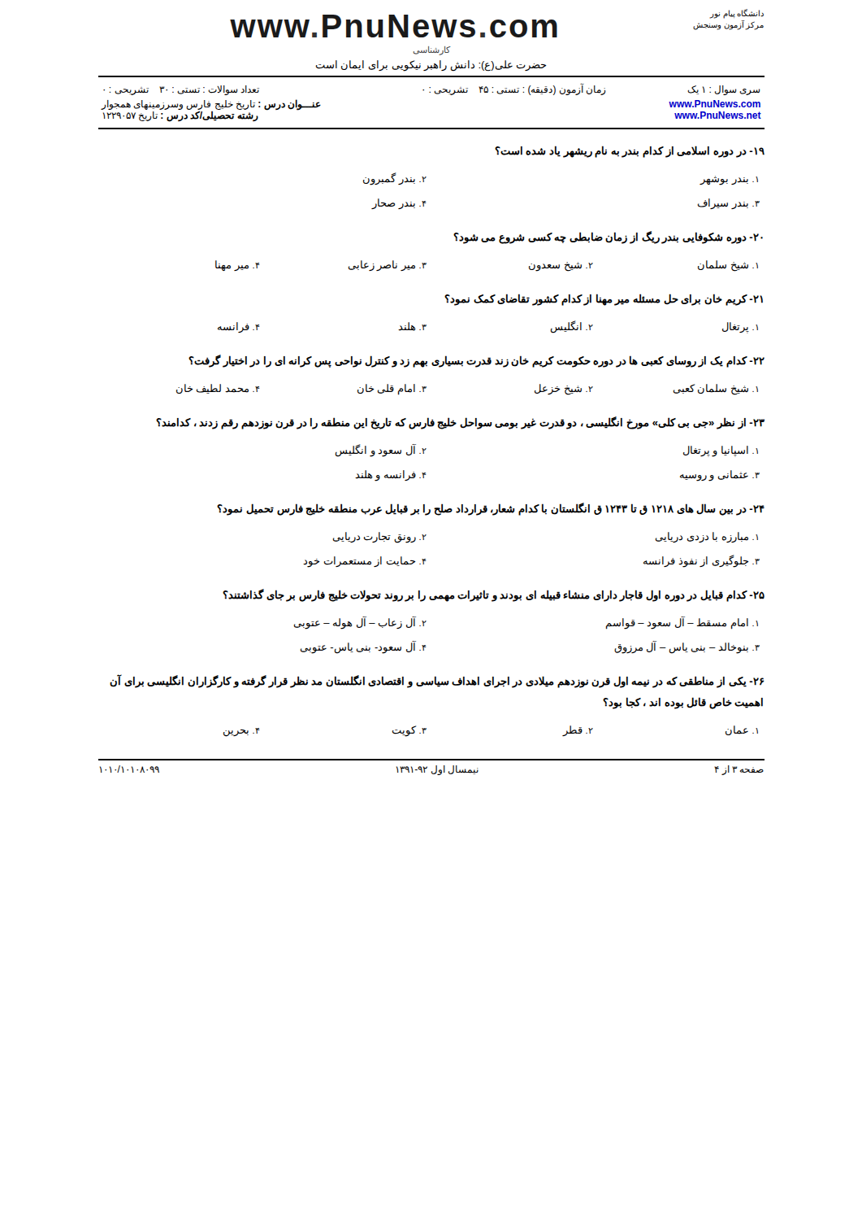دانشگاه پیام نور
مرکز آزمون وسنجش
www. PnuNews. com
کارشناسی
حضرت علی(ع): دانش راهبر نیکویی برای ایمان است
| سری سوال : ۱ یک | زمان آزمون (دقیقه) : تستی : ۴۵ تشریحی : ۰ | تعداد سوالات : تستی : ۳۰ تشریحی : ۰ |
| www.PnuNews.com www.PnuNews.net | | عنـــوان درس : تاریخ خلیج فارس وسرزمینهای همجوار رشته تحصیلی/کد درس : تاریخ ۱۲۲۹۰۵۷ |
۱۹- در دوره اسلامی از کدام بندر به نام ریشهر یاد شده است؟
| ۱. بندر بوشهر | ۲. بندر گمبرون |
| ۳. بندر سیراف | ۴. بندر صحار |
۲۰- دوره شکوفایی بندر ریگ از زمان ضابطی چه کسی شروع می شود؟
| ۱. شیخ سلمان | ۲. شیخ سعدون | ۳. میر ناصر زعابی | ۴. میر مهنا |
۲۱- کریم خان برای حل مسئله میر مهنا از کدام کشور تقاضای کمک نمود؟
| ۱. پرتغال | ۲. انگلیس | ۳. هلند | ۴. فرانسه |
۲۲- کدام یک از روسای کعبی ها در دوره حکومت کریم خان زند قدرت بسیاری بهم زد و کنترل نواحی پس کرانه ای را در اختیار گرفت؟
| ۱. شیخ سلمان کعبی | ۲. شیخ خزعل | ۳. امام قلی خان | ۴. محمد لطیف خان |
۲۳- از نظر «جی بی کلی» مورخ انگلیسی ، دو قدرت غیر بومی سواحل خلیج فارس که تاریخ این منطقه را در قرن نوزدهم رقم زدند ، کدامند؟
| ۱. اسپانیا و پرتغال | ۲. آل سعود و انگلیس |
| ۳. عثمانی و روسیه | ۴. فرانسه و هلند |
۲۴- در بین سال های ۱۲۱۸ ق تا ۱۲۴۳ ق انگلستان با کدام شعار، قرارداد صلح را بر قبایل عرب منطقه خلیج فارس تحمیل نمود؟
| ۱. مبارزه با دزدی دریایی | ۲. رونق تجارت دریایی |
| ۳. جلوگیری از نفوذ فرانسه | ۴. حمایت از مستعمرات خود |
۲۵- کدام قبایل در دوره اول قاجار دارای منشاء قبیله ای بودند و تاثیرات مهمی را بر روند تحولات خلیج فارس بر جای گذاشتند؟
| ۱. امام مسقط – آل سعود – قواسم | ۲. آل زعاب – آل هوله – عتوبی |
| ۳. بنوخالد – بنی یاس – آل مرزوق | ۴. آل سعود- بنی یاس- عتوبی |
۲۶- یکی از مناطقی که در نیمه اول قرن نوزدهم میلادی در اجرای اهداف سیاسی و اقتصادی انگلستان مد نظر قرار گرفته و کارگزاران انگلیسی برای آن اهمیت خاص قائل بوده اند ، کجا بود؟
| ۱. عمان | ۲. قطر | ۳. کویت | ۴. بحرین |
صفحه ۳ از ۴
نیمسال اول ۹۲-۱۳۹۱
۱۰۱۰/۱۰۱۰۸۰۹۹